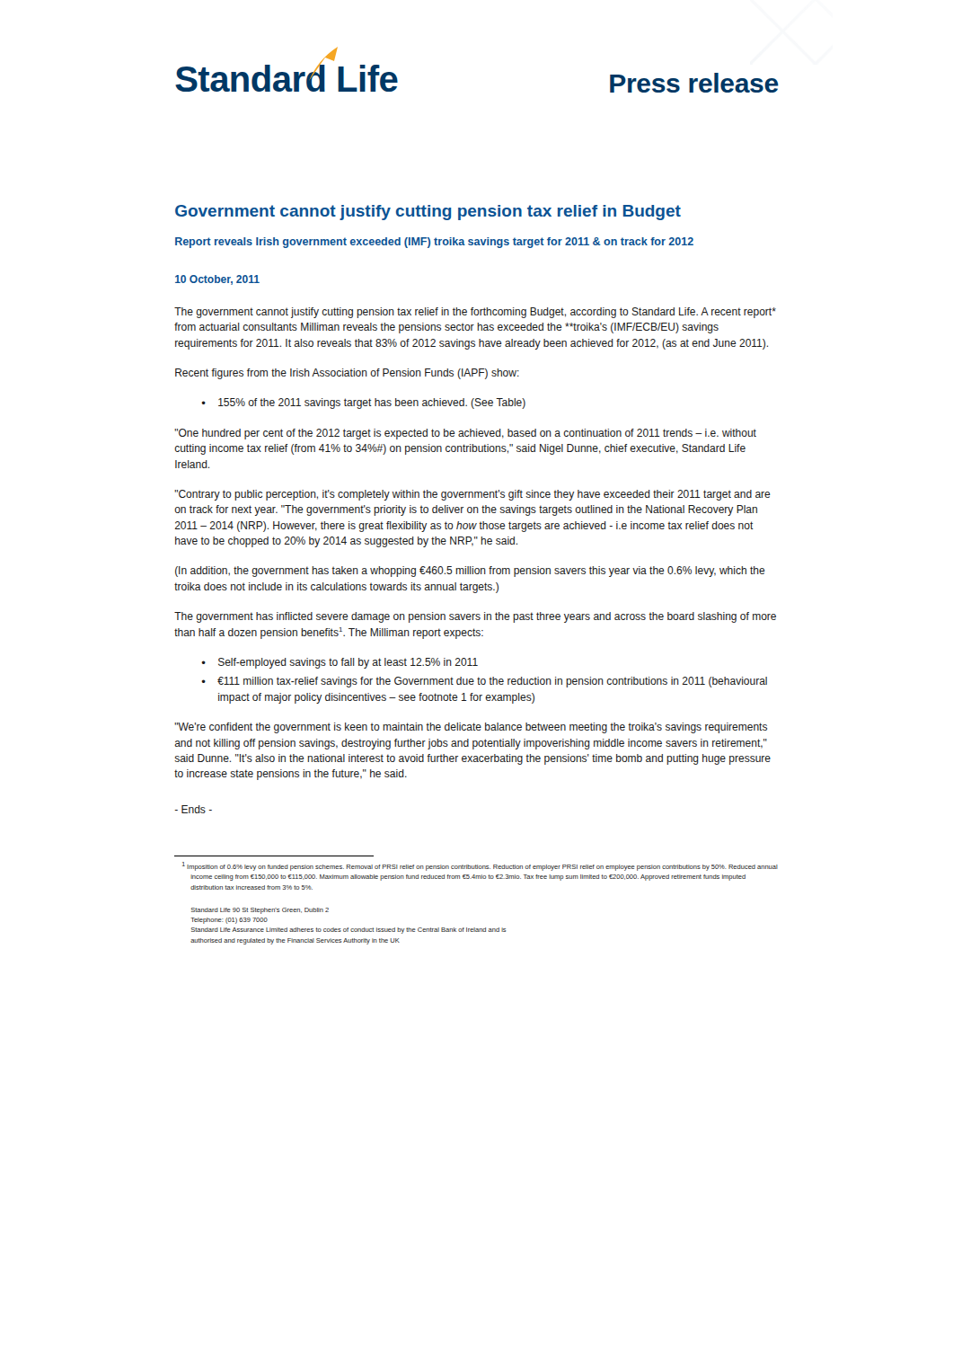Standard Life
Press release
Government cannot justify cutting pension tax relief in Budget
Report reveals Irish government exceeded (IMF) troika savings target for 2011 & on track for 2012
10 October, 2011
The government cannot justify cutting pension tax relief in the forthcoming Budget, according to Standard Life. A recent report* from actuarial consultants Milliman reveals the pensions sector has exceeded the **troika's (IMF/ECB/EU) savings requirements for 2011. It also reveals that 83% of 2012 savings have already been achieved for 2012, (as at end June 2011).
Recent figures from the Irish Association of Pension Funds (IAPF) show:
155% of the 2011 savings target has been achieved. (See Table)
"One hundred per cent of the 2012 target is expected to be achieved, based on a continuation of 2011 trends – i.e. without cutting income tax relief (from 41% to 34%#) on pension contributions," said Nigel Dunne, chief executive, Standard Life Ireland.
"Contrary to public perception, it's completely within the government's gift since they have exceeded their 2011 target and are on track for next year. "The government's priority is to deliver on the savings targets outlined in the National Recovery Plan 2011 – 2014 (NRP). However, there is great flexibility as to how those targets are achieved - i.e income tax relief does not have to be chopped to 20% by 2014 as suggested by the NRP," he said.
(In addition, the government has taken a whopping €460.5 million from pension savers this year via the 0.6% levy, which the troika does not include in its calculations towards its annual targets.)
The government has inflicted severe damage on pension savers in the past three years and across the board slashing of more than half a dozen pension benefits1. The Milliman report expects:
Self-employed savings to fall by at least 12.5% in 2011
€111 million tax-relief savings for the Government due to the reduction in pension contributions in 2011 (behavioural impact of major policy disincentives – see footnote 1 for examples)
"We're confident the government is keen to maintain the delicate balance between meeting the troika's savings requirements and not killing off pension savings, destroying further jobs and potentially impoverishing middle income savers in retirement," said Dunne. "It's also in the national interest to avoid further exacerbating the pensions' time bomb and putting huge pressure to increase state pensions in the future," he said.
- Ends -
1 Imposition of 0.6% levy on funded pension schemes. Removal of PRSI relief on pension contributions. Reduction of employer PRSI relief on employee pension contributions by 50%. Reduced annual income ceiling from €150,000 to €115,000. Maximum allowable pension fund reduced from €5.4mio to €2.3mio. Tax free lump sum limited to €200,000. Approved retirement funds imputed distribution tax increased from 3% to 5%.
Standard Life 90 St Stephen's Green, Dublin 2
Telephone: (01) 639 7000
Standard Life Assurance Limited adheres to codes of conduct issued by the Central Bank of Ireland and is
authorised and regulated by the Financial Services Authority in the UK